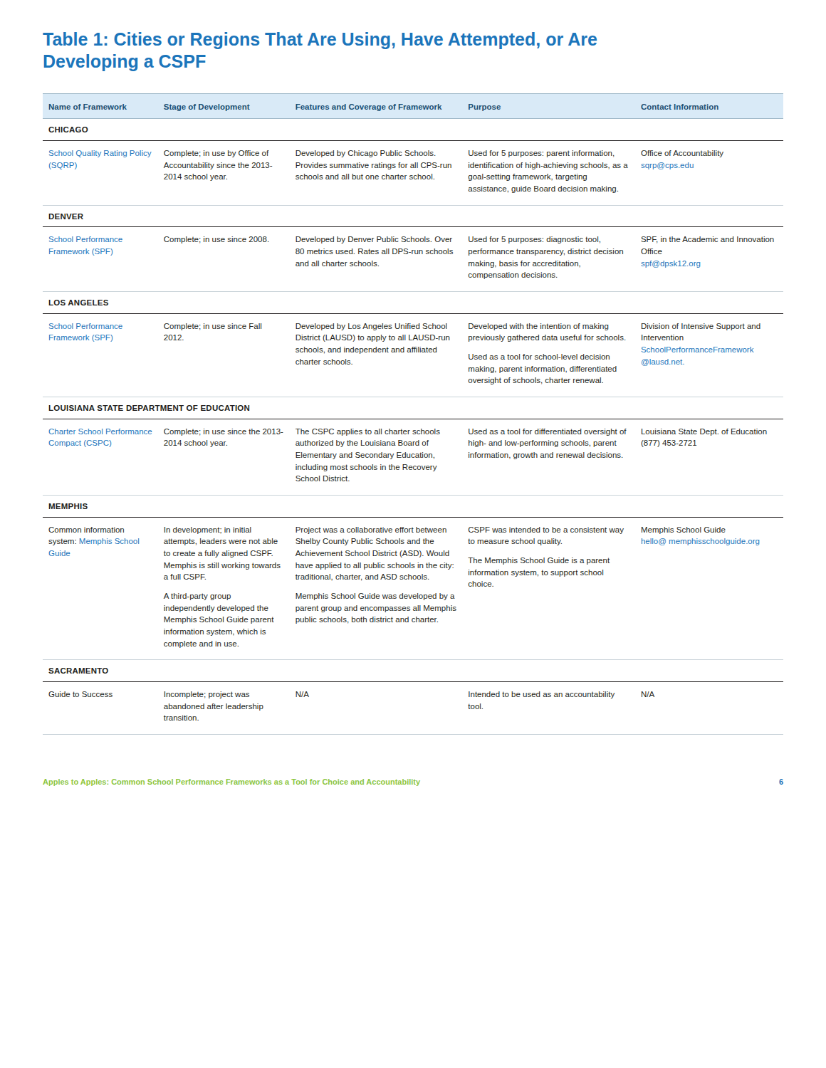Table 1: Cities or Regions That Are Using, Have Attempted, or Are Developing a CSPF
| Name of Framework | Stage of Development | Features and Coverage of Framework | Purpose | Contact Information |
| --- | --- | --- | --- | --- |
| CHICAGO |
| School Quality Rating Policy (SQRP) | Complete; in use by Office of Accountability since the 2013-2014 school year. | Developed by Chicago Public Schools. Provides summative ratings for all CPS-run schools and all but one charter school. | Used for 5 purposes: parent information, identification of high-achieving schools, as a goal-setting framework, targeting assistance, guide Board decision making. | Office of Accountability sqrp@cps.edu |
| DENVER |
| School Performance Framework (SPF) | Complete; in use since 2008. | Developed by Denver Public Schools. Over 80 metrics used. Rates all DPS-run schools and all charter schools. | Used for 5 purposes: diagnostic tool, performance transparency, district decision making, basis for accreditation, compensation decisions. | SPF, in the Academic and Innovation Office spf@dpsk12.org |
| LOS ANGELES |
| School Performance Framework (SPF) | Complete; in use since Fall 2012. | Developed by Los Angeles Unified School District (LAUSD) to apply to all LAUSD-run schools, and independent and affiliated charter schools. | Developed with the intention of making previously gathered data useful for schools. Used as a tool for school-level decision making, parent information, differentiated oversight of schools, charter renewal. | Division of Intensive Support and Intervention SchoolPerformanceFramework @lausd.net. |
| LOUISIANA STATE DEPARTMENT OF EDUCATION |
| Charter School Performance Compact (CSPC) | Complete; in use since the 2013-2014 school year. | The CSPC applies to all charter schools authorized by the Louisiana Board of Elementary and Secondary Education, including most schools in the Recovery School District. | Used as a tool for differentiated oversight of high- and low-performing schools, parent information, growth and renewal decisions. | Louisiana State Dept. of Education (877) 453-2721 |
| MEMPHIS |
| Common information system: Memphis School Guide | In development; in initial attempts, leaders were not able to create a fully aligned CSPF. Memphis is still working towards a full CSPF. A third-party group independently developed the Memphis School Guide parent information system, which is complete and in use. | Project was a collaborative effort between Shelby County Public Schools and the Achievement School District (ASD). Would have applied to all public schools in the city: traditional, charter, and ASD schools. Memphis School Guide was developed by a parent group and encompasses all Memphis public schools, both district and charter. | CSPF was intended to be a consistent way to measure school quality. The Memphis School Guide is a parent information system, to support school choice. | Memphis School Guide hello@ memphisschoolguide.org |
| SACRAMENTO |
| Guide to Success | Incomplete; project was abandoned after leadership transition. | N/A | Intended to be used as an accountability tool. | N/A |
Apples to Apples: Common School Performance Frameworks as a Tool for Choice and Accountability 6